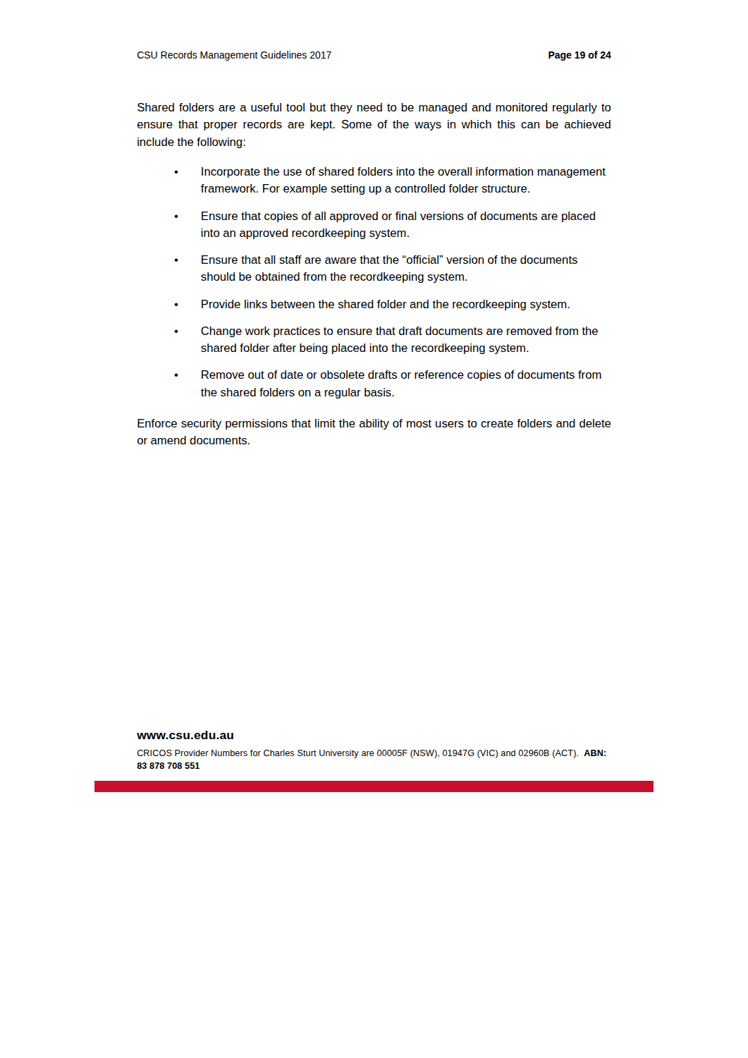CSU Records Management Guidelines 2017 Page 19 of 24
Shared folders are a useful tool but they need to be managed and monitored regularly to ensure that proper records are kept. Some of the ways in which this can be achieved include the following:
Incorporate the use of shared folders into the overall information management framework. For example setting up a controlled folder structure.
Ensure that copies of all approved or final versions of documents are placed into an approved recordkeeping system.
Ensure that all staff are aware that the “official” version of the documents should be obtained from the recordkeeping system.
Provide links between the shared folder and the recordkeeping system.
Change work practices to ensure that draft documents are removed from the shared folder after being placed into the recordkeeping system.
Remove out of date or obsolete drafts or reference copies of documents from the shared folders on a regular basis.
Enforce security permissions that limit the ability of most users to create folders and delete or amend documents.
www.csu.edu.au
CRICOS Provider Numbers for Charles Sturt University are 00005F (NSW), 01947G (VIC) and 02960B (ACT). ABN: 83 878 708 551